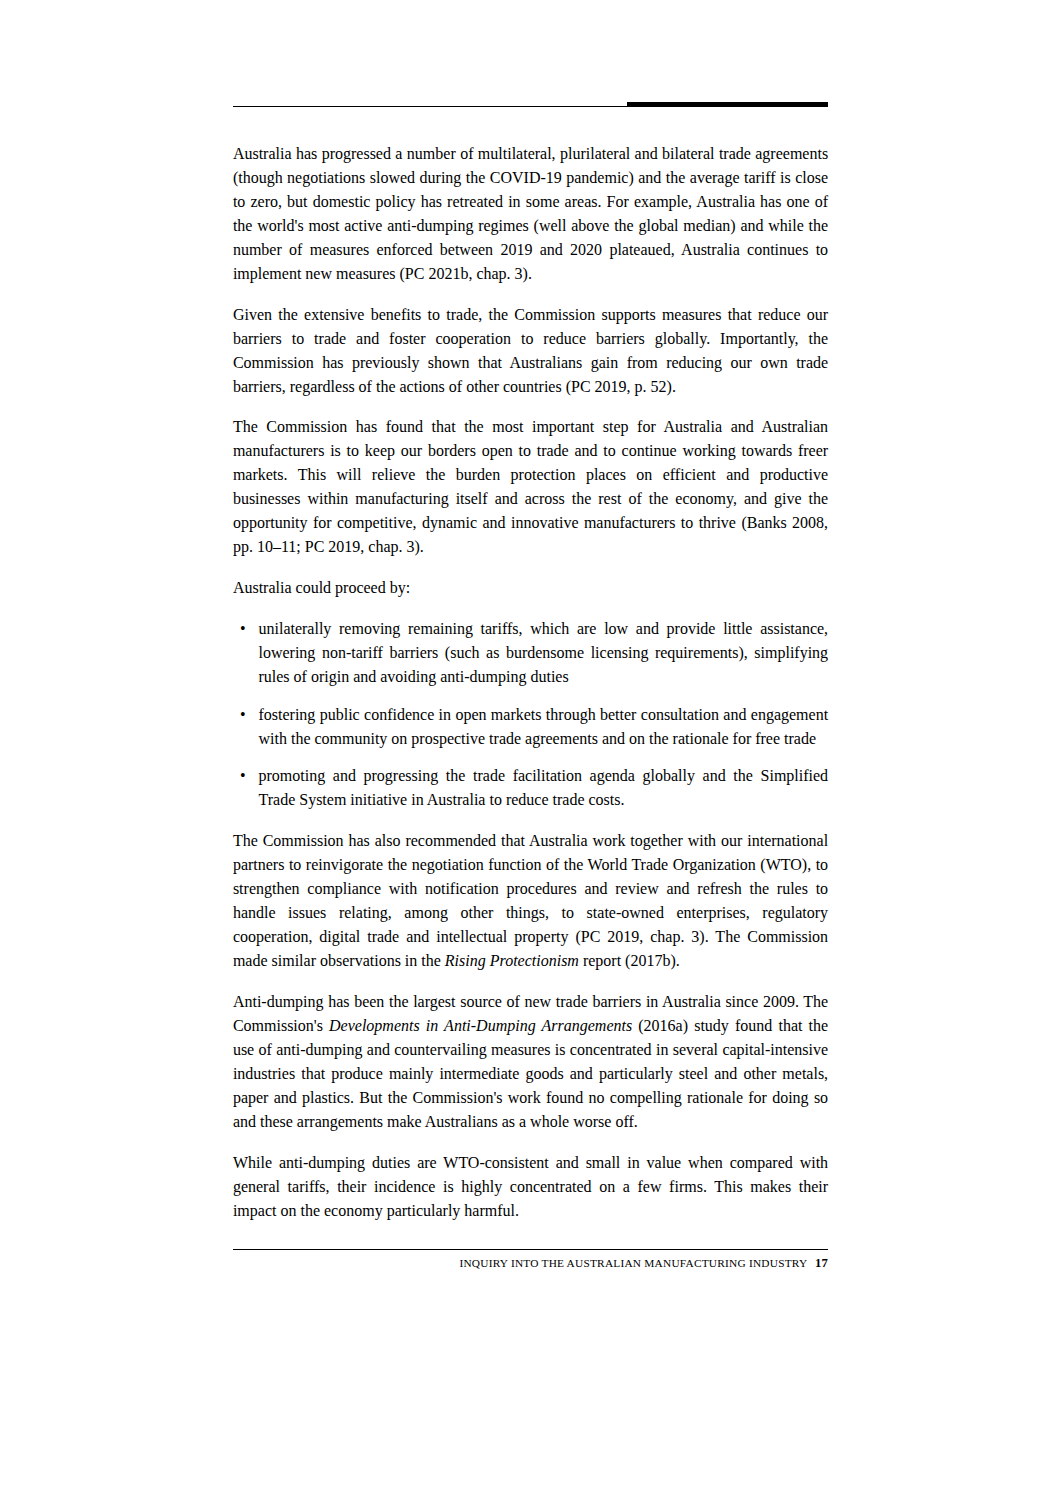Australia has progressed a number of multilateral, plurilateral and bilateral trade agreements (though negotiations slowed during the COVID-19 pandemic) and the average tariff is close to zero, but domestic policy has retreated in some areas. For example, Australia has one of the world's most active anti-dumping regimes (well above the global median) and while the number of measures enforced between 2019 and 2020 plateaued, Australia continues to implement new measures (PC 2021b, chap. 3).
Given the extensive benefits to trade, the Commission supports measures that reduce our barriers to trade and foster cooperation to reduce barriers globally. Importantly, the Commission has previously shown that Australians gain from reducing our own trade barriers, regardless of the actions of other countries (PC 2019, p. 52).
The Commission has found that the most important step for Australia and Australian manufacturers is to keep our borders open to trade and to continue working towards freer markets. This will relieve the burden protection places on efficient and productive businesses within manufacturing itself and across the rest of the economy, and give the opportunity for competitive, dynamic and innovative manufacturers to thrive (Banks 2008, pp. 10–11; PC 2019, chap. 3).
Australia could proceed by:
unilaterally removing remaining tariffs, which are low and provide little assistance, lowering non-tariff barriers (such as burdensome licensing requirements), simplifying rules of origin and avoiding anti-dumping duties
fostering public confidence in open markets through better consultation and engagement with the community on prospective trade agreements and on the rationale for free trade
promoting and progressing the trade facilitation agenda globally and the Simplified Trade System initiative in Australia to reduce trade costs.
The Commission has also recommended that Australia work together with our international partners to reinvigorate the negotiation function of the World Trade Organization (WTO), to strengthen compliance with notification procedures and review and refresh the rules to handle issues relating, among other things, to state-owned enterprises, regulatory cooperation, digital trade and intellectual property (PC 2019, chap. 3). The Commission made similar observations in the Rising Protectionism report (2017b).
Anti-dumping has been the largest source of new trade barriers in Australia since 2009. The Commission's Developments in Anti-Dumping Arrangements (2016a) study found that the use of anti-dumping and countervailing measures is concentrated in several capital-intensive industries that produce mainly intermediate goods and particularly steel and other metals, paper and plastics. But the Commission's work found no compelling rationale for doing so and these arrangements make Australians as a whole worse off.
While anti-dumping duties are WTO-consistent and small in value when compared with general tariffs, their incidence is highly concentrated on a few firms. This makes their impact on the economy particularly harmful.
Inquiry into the Australian Manufacturing Industry 17